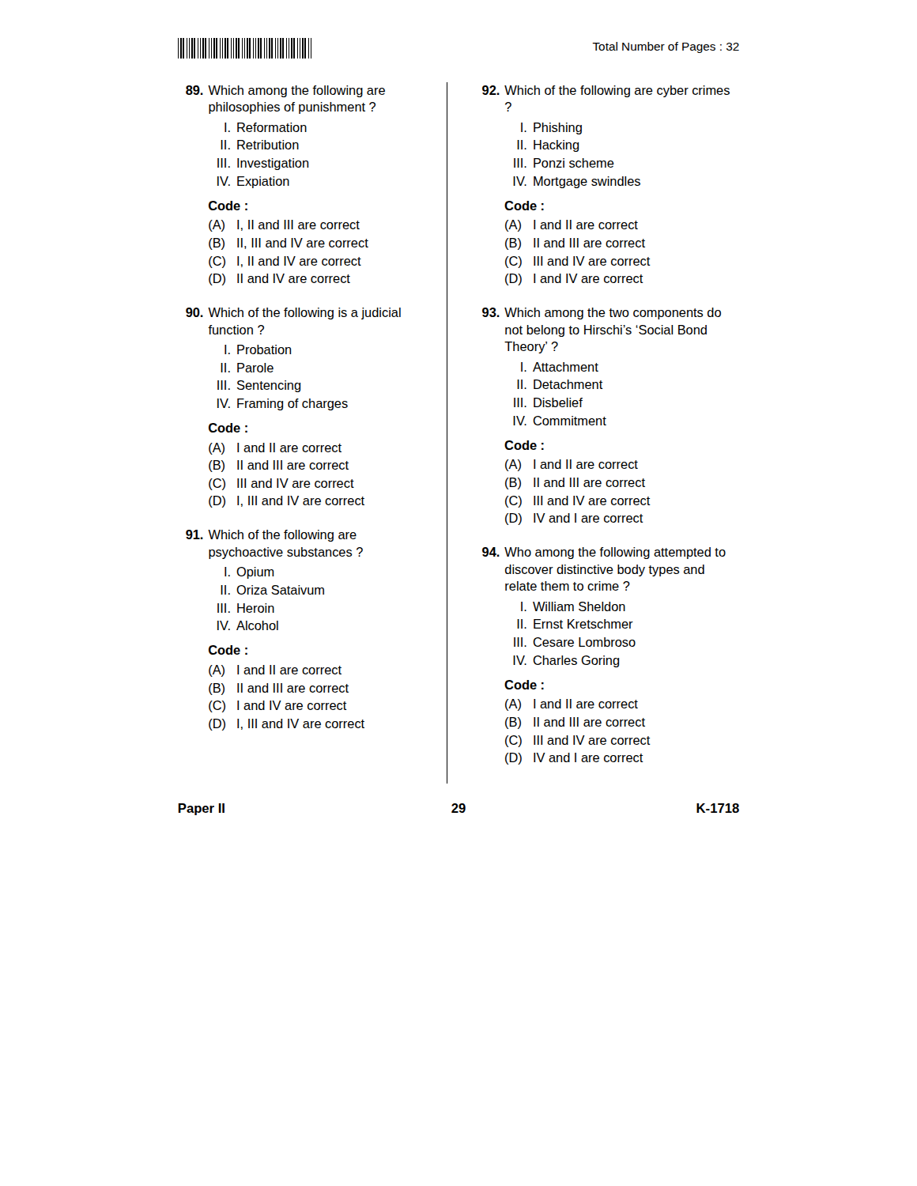Total Number of Pages : 32
89. Which among the following are philosophies of punishment ?
I. Reformation
II. Retribution
III. Investigation
IV. Expiation
Code :
(A) I, II and III are correct
(B) II, III and IV are correct
(C) I, II and IV are correct
(D) II and IV are correct
90. Which of the following is a judicial function ?
I. Probation
II. Parole
III. Sentencing
IV. Framing of charges
Code :
(A) I and II are correct
(B) II and III are correct
(C) III and IV are correct
(D) I, III and IV are correct
91. Which of the following are psychoactive substances ?
I. Opium
II. Oriza Sataivum
III. Heroin
IV. Alcohol
Code :
(A) I and II are correct
(B) II and III are correct
(C) I and IV are correct
(D) I, III and IV are correct
92. Which of the following are cyber crimes ?
I. Phishing
II. Hacking
III. Ponzi scheme
IV. Mortgage swindles
Code :
(A) I and II are correct
(B) II and III are correct
(C) III and IV are correct
(D) I and IV are correct
93. Which among the two components do not belong to Hirschi’s ‘Social Bond Theory’ ?
I. Attachment
II. Detachment
III. Disbelief
IV. Commitment
Code :
(A) I and II are correct
(B) II and III are correct
(C) III and IV are correct
(D) IV and I are correct
94. Who among the following attempted to discover distinctive body types and relate them to crime ?
I. William Sheldon
II. Ernst Kretschmer
III. Cesare Lombroso
IV. Charles Goring
Code :
(A) I and II are correct
(B) II and III are correct
(C) III and IV are correct
(D) IV and I are correct
Paper II
29
K-1718